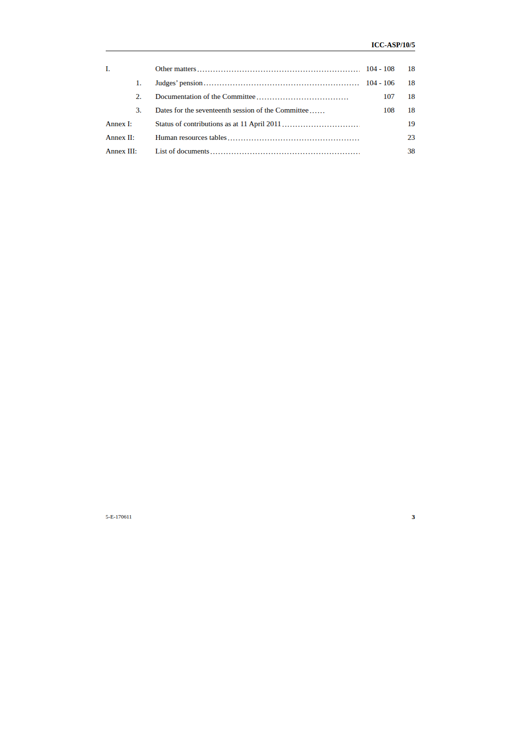ICC-ASP/10/5
| I. | | Other matters ........................................................................... | 104 - 108 | 18 |
| | 1. | Judges’ pension ............................................................ | 104 - 106 | 18 |
| | 2. | Documentation of the Committee ................................... | 107 | 18 |
| | 3. | Dates for the seventeenth session of the Committee ...... | 108 | 18 |
| Annex I: | Status of contributions as at 11 April 2011 ............................... | | 19 |
| Annex II: | Human resources tables ............................................................ | | 23 |
| Annex III: | List of documents ..................................................................... | | 38 |
5-E-170611
3